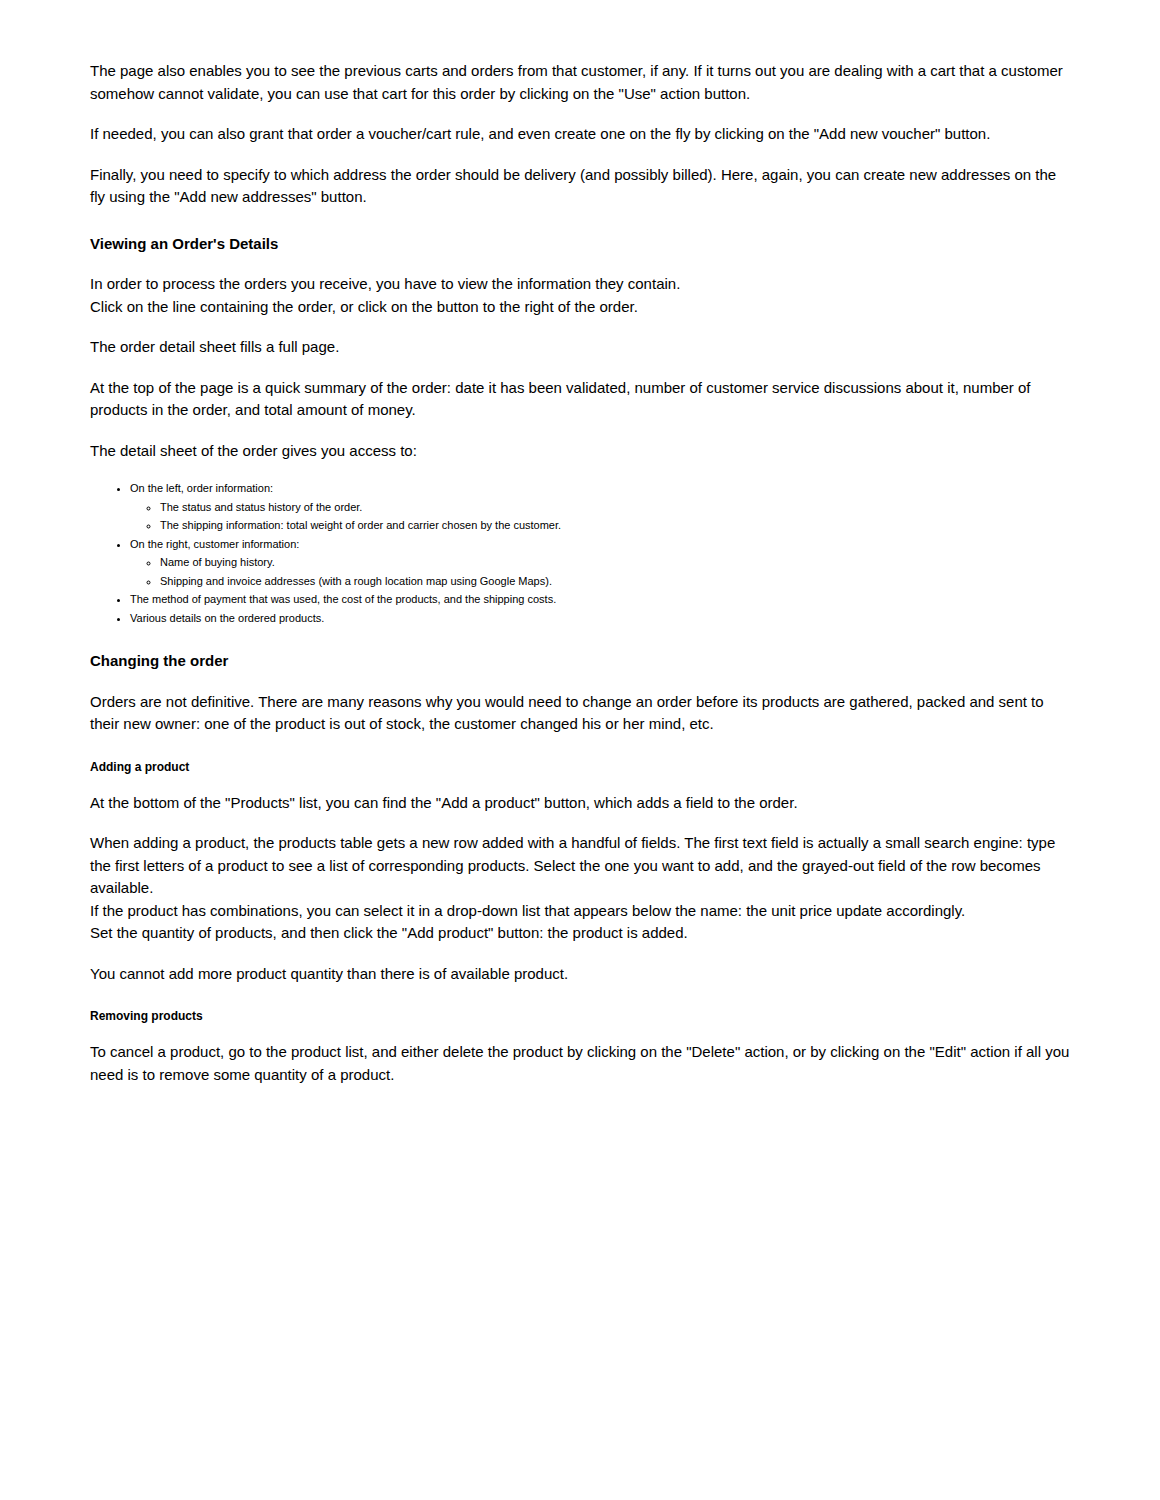The page also enables you to see the previous carts and orders from that customer, if any. If it turns out you are dealing with a cart that a customer somehow cannot validate, you can use that cart for this order by clicking on the "Use" action button.
If needed, you can also grant that order a voucher/cart rule, and even create one on the fly by clicking on the "Add new voucher" button.
Finally, you need to specify to which address the order should be delivery (and possibly billed). Here, again, you can create new addresses on the fly using the "Add new addresses" button.
Viewing an Order's Details
In order to process the orders you receive, you have to view the information they contain.
Click on the line containing the order, or click on the button to the right of the order.
The order detail sheet fills a full page.
At the top of the page is a quick summary of the order: date it has been validated, number of customer service discussions about it, number of products in the order, and total amount of money.
The detail sheet of the order gives you access to:
On the left, order information:
The status and status history of the order.
The shipping information: total weight of order and carrier chosen by the customer.
On the right, customer information:
Name of buying history.
Shipping and invoice addresses (with a rough location map using Google Maps).
The method of payment that was used, the cost of the products, and the shipping costs.
Various details on the ordered products.
Changing the order
Orders are not definitive. There are many reasons why you would need to change an order before its products are gathered, packed and sent to their new owner: one of the product is out of stock, the customer changed his or her mind, etc.
Adding a product
At the bottom of the "Products" list, you can find the "Add a product" button, which adds a field to the order.
When adding a product, the products table gets a new row added with a handful of fields. The first text field is actually a small search engine: type the first letters of a product to see a list of corresponding products. Select the one you want to add, and the grayed-out field of the row becomes available.
If the product has combinations, you can select it in a drop-down list that appears below the name: the unit price update accordingly.
Set the quantity of products, and then click the "Add product" button: the product is added.
You cannot add more product quantity than there is of available product.
Removing products
To cancel a product, go to the product list, and either delete the product by clicking on the "Delete" action, or by clicking on the "Edit" action if all you need is to remove some quantity of a product.